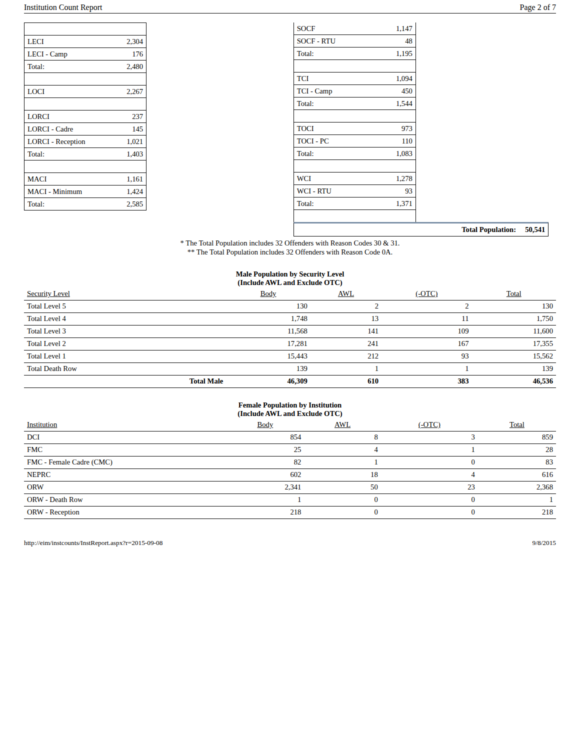Institution Count Report
Page 2 of 7
| LECI | 2,304 |
| LECI - Camp | 176 |
| Total: | 2,480 |
| LOCI | 2,267 |
| LORCI | 237 |
| LORCI - Cadre | 145 |
| LORCI - Reception | 1,021 |
| Total: | 1,403 |
| MACI | 1,161 |
| MACI - Minimum | 1,424 |
| Total: | 2,585 |
| SOCF | 1,147 |
| SOCF - RTU | 48 |
| Total: | 1,195 |
| TCI | 1,094 |
| TCI - Camp | 450 |
| Total: | 1,544 |
| TOCI | 973 |
| TOCI - PC | 110 |
| Total: | 1,083 |
| WCI | 1,278 |
| WCI - RTU | 93 |
| Total: | 1,371 |
Total Population: 50,541
* The Total Population includes 32 Offenders with Reason Codes 30 & 31.
** The Total Population includes 32 Offenders with Reason Code 0A.
Male Population by Security Level (Include AWL and Exclude OTC)
| Security Level | Body | AWL | (-OTC) | Total |
| --- | --- | --- | --- | --- |
| Total Level 5 | 130 | 2 | 2 | 130 |
| Total Level 4 | 1,748 | 13 | 11 | 1,750 |
| Total Level 3 | 11,568 | 141 | 109 | 11,600 |
| Total Level 2 | 17,281 | 241 | 167 | 17,355 |
| Total Level 1 | 15,443 | 212 | 93 | 15,562 |
| Total Death Row | 139 | 1 | 1 | 139 |
| Total Male | 46,309 | 610 | 383 | 46,536 |
Female Population by Institution (Include AWL and Exclude OTC)
| Institution | Body | AWL | (-OTC) | Total |
| --- | --- | --- | --- | --- |
| DCI | 854 | 8 | 3 | 859 |
| FMC | 25 | 4 | 1 | 28 |
| FMC - Female Cadre (CMC) | 82 | 1 | 0 | 83 |
| NEPRC | 602 | 18 | 4 | 616 |
| ORW | 2,341 | 50 | 23 | 2,368 |
| ORW - Death Row | 1 | 0 | 0 | 1 |
| ORW - Reception | 218 | 0 | 0 | 218 |
http://eim/instcounts/InstReport.aspx?r=2015-09-08
9/8/2015